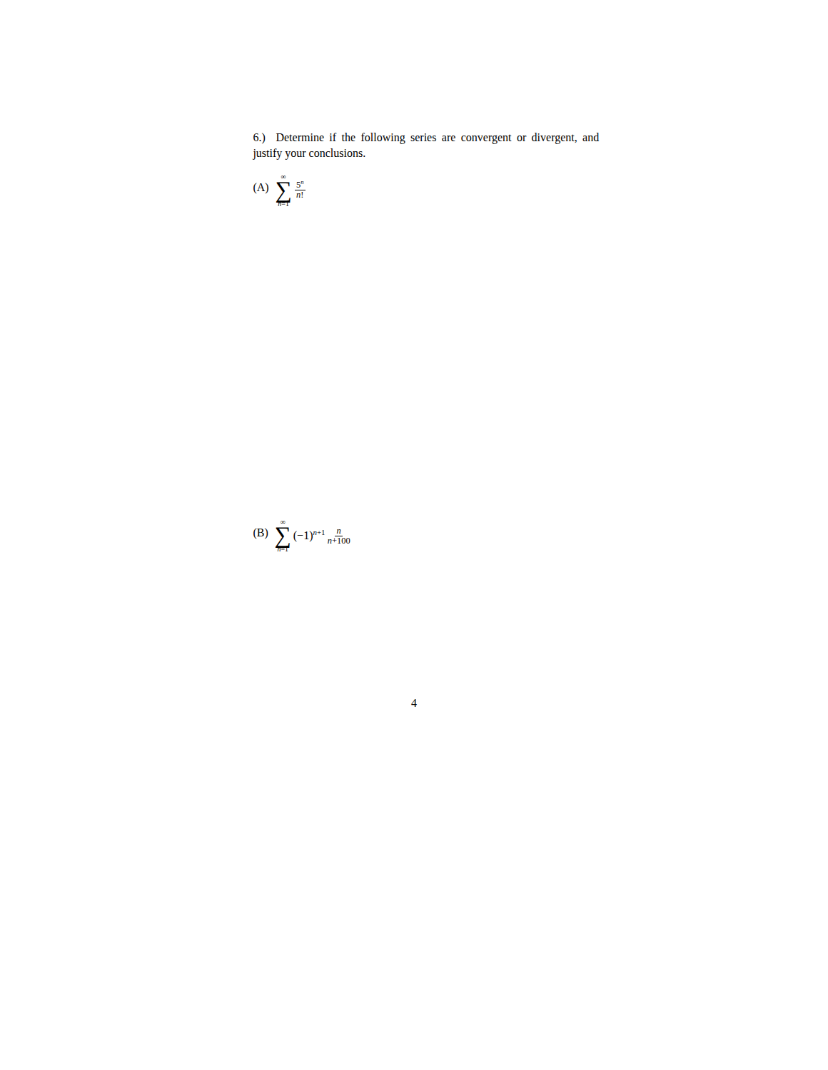6.) Determine if the following series are convergent or divergent, and justify your conclusions.
(A) ∞ ∑ n=1 5n n!
(B) ∞ ∑ n=1 (−1)n+1 n n+100
4